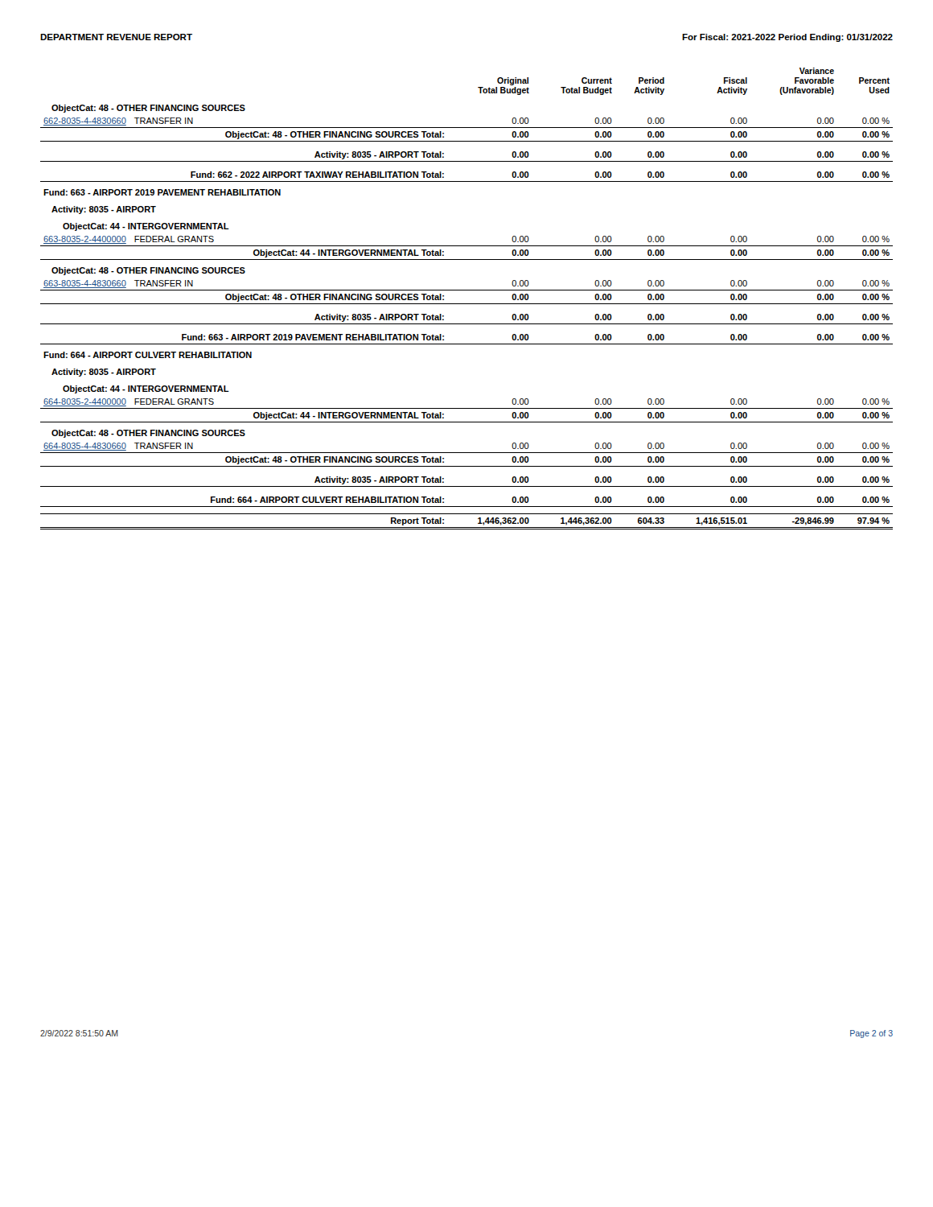DEPARTMENT REVENUE REPORT
For Fiscal: 2021-2022 Period Ending: 01/31/2022
| | Original Total Budget | Current Total Budget | Period Activity | Fiscal Activity | Variance Favorable (Unfavorable) | Percent Used |
| --- | --- | --- | --- | --- | --- | --- |
| ObjectCat: 48 - OTHER FINANCING SOURCES |
| 662-8035-4-4830660 TRANSFER IN | 0.00 | 0.00 | 0.00 | 0.00 | 0.00 | 0.00 % |
| ObjectCat: 48 - OTHER FINANCING SOURCES Total: | 0.00 | 0.00 | 0.00 | 0.00 | 0.00 | 0.00 % |
| Activity: 8035 - AIRPORT Total: | 0.00 | 0.00 | 0.00 | 0.00 | 0.00 | 0.00 % |
| Fund: 662 - 2022 AIRPORT TAXIWAY REHABILITATION Total: | 0.00 | 0.00 | 0.00 | 0.00 | 0.00 | 0.00 % |
| Fund: 663 - AIRPORT 2019 PAVEMENT REHABILITATION |
| Activity: 8035 - AIRPORT |
| ObjectCat: 44 - INTERGOVERNMENTAL |
| 663-8035-2-4400000 FEDERAL GRANTS | 0.00 | 0.00 | 0.00 | 0.00 | 0.00 | 0.00 % |
| ObjectCat: 44 - INTERGOVERNMENTAL Total: | 0.00 | 0.00 | 0.00 | 0.00 | 0.00 | 0.00 % |
| ObjectCat: 48 - OTHER FINANCING SOURCES |
| 663-8035-4-4830660 TRANSFER IN | 0.00 | 0.00 | 0.00 | 0.00 | 0.00 | 0.00 % |
| ObjectCat: 48 - OTHER FINANCING SOURCES Total: | 0.00 | 0.00 | 0.00 | 0.00 | 0.00 | 0.00 % |
| Activity: 8035 - AIRPORT Total: | 0.00 | 0.00 | 0.00 | 0.00 | 0.00 | 0.00 % |
| Fund: 663 - AIRPORT 2019 PAVEMENT REHABILITATION Total: | 0.00 | 0.00 | 0.00 | 0.00 | 0.00 | 0.00 % |
| Fund: 664 - AIRPORT CULVERT REHABILITATION |
| Activity: 8035 - AIRPORT |
| ObjectCat: 44 - INTERGOVERNMENTAL |
| 664-8035-2-4400000 FEDERAL GRANTS | 0.00 | 0.00 | 0.00 | 0.00 | 0.00 | 0.00 % |
| ObjectCat: 44 - INTERGOVERNMENTAL Total: | 0.00 | 0.00 | 0.00 | 0.00 | 0.00 | 0.00 % |
| ObjectCat: 48 - OTHER FINANCING SOURCES |
| 664-8035-4-4830660 TRANSFER IN | 0.00 | 0.00 | 0.00 | 0.00 | 0.00 | 0.00 % |
| ObjectCat: 48 - OTHER FINANCING SOURCES Total: | 0.00 | 0.00 | 0.00 | 0.00 | 0.00 | 0.00 % |
| Activity: 8035 - AIRPORT Total: | 0.00 | 0.00 | 0.00 | 0.00 | 0.00 | 0.00 % |
| Fund: 664 - AIRPORT CULVERT REHABILITATION Total: | 0.00 | 0.00 | 0.00 | 0.00 | 0.00 | 0.00 % |
| Report Total: | 1,446,362.00 | 1,446,362.00 | 604.33 | 1,416,515.01 | -29,846.99 | 97.94 % |
2/9/2022 8:51:50 AM
Page 2 of 3